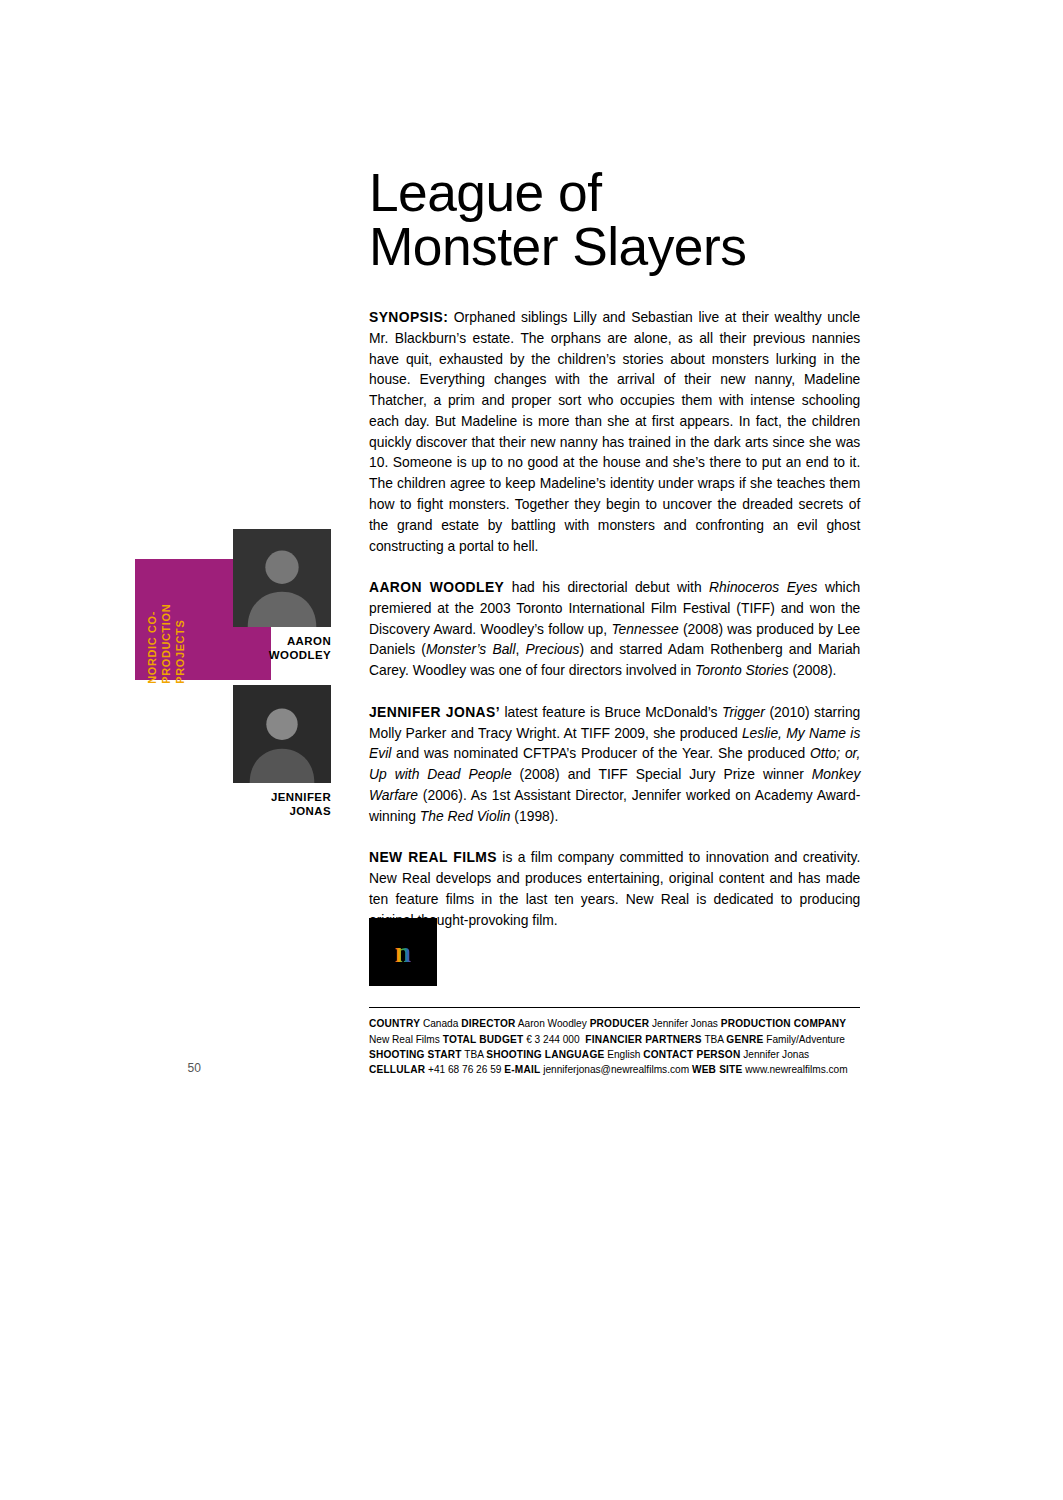Nordic co-
production
projects
Aaron
Woodley
Jennifer
Jonas
League of
Monster Slayers
SYNOPSIS: Orphaned siblings Lilly and Sebastian live at their wealthy uncle Mr. Blackburn’s estate. The orphans are alone, as all their previous nannies have quit, exhausted by the children’s stories about monsters lurking in the house. Everything changes with the arrival of their new nanny, Madeline Thatcher, a prim and proper sort who occupies them with intense schooling each day. But Madeline is more than she at first appears. In fact, the children quickly discover that their new nanny has trained in the dark arts since she was 10. Someone is up to no good at the house and she’s there to put an end to it. The children agree to keep Madeline’s identity under wraps if she teaches them how to fight monsters. Together they begin to uncover the dreaded secrets of the grand estate by battling with monsters and confronting an evil ghost constructing a portal to hell.
AARON WOODLEY had his directorial debut with Rhinoceros Eyes which premiered at the 2003 Toronto International Film Festival (TIFF) and won the Discovery Award. Woodley’s follow up, Tennessee (2008) was produced by Lee Daniels (Monster’s Ball, Precious) and starred Adam Rothenberg and Mariah Carey. Woodley was one of four directors involved in Toronto Stories (2008).
JENNIFER JONAS’ latest feature is Bruce McDonald’s Trigger (2010) starring Molly Parker and Tracy Wright. At TIFF 2009, she produced Leslie, My Name is Evil and was nominated CFTPA’s Producer of the Year. She produced Otto; or, Up with Dead People (2008) and TIFF Special Jury Prize winner Monkey Warfare (2006). As 1st Assistant Director, Jennifer worked on Academy Award-winning The Red Violin (1998).
NEW REAL FILMS is a film company committed to innovation and creativity. New Real develops and produces entertaining, original content and has made ten feature films in the last ten years. New Real is dedicated to producing original thought-provoking film.
n
COUNTRY Canada DIRECTOR Aaron Woodley PRODUCER Jennifer Jonas PRODUCTION COMPANY New Real Films TOTAL BUDGET € 3 244 000 FINANCIER PARTNERS TBA GENRE Family/Adventure SHOOTING START TBA SHOOTING LANGUAGE English CONTACT PERSON Jennifer Jonas CELLULAR +41 68 76 26 59 E-MAIL jenniferjonas@newrealfilms.com WEB SITE www.newrealfilms.com
50